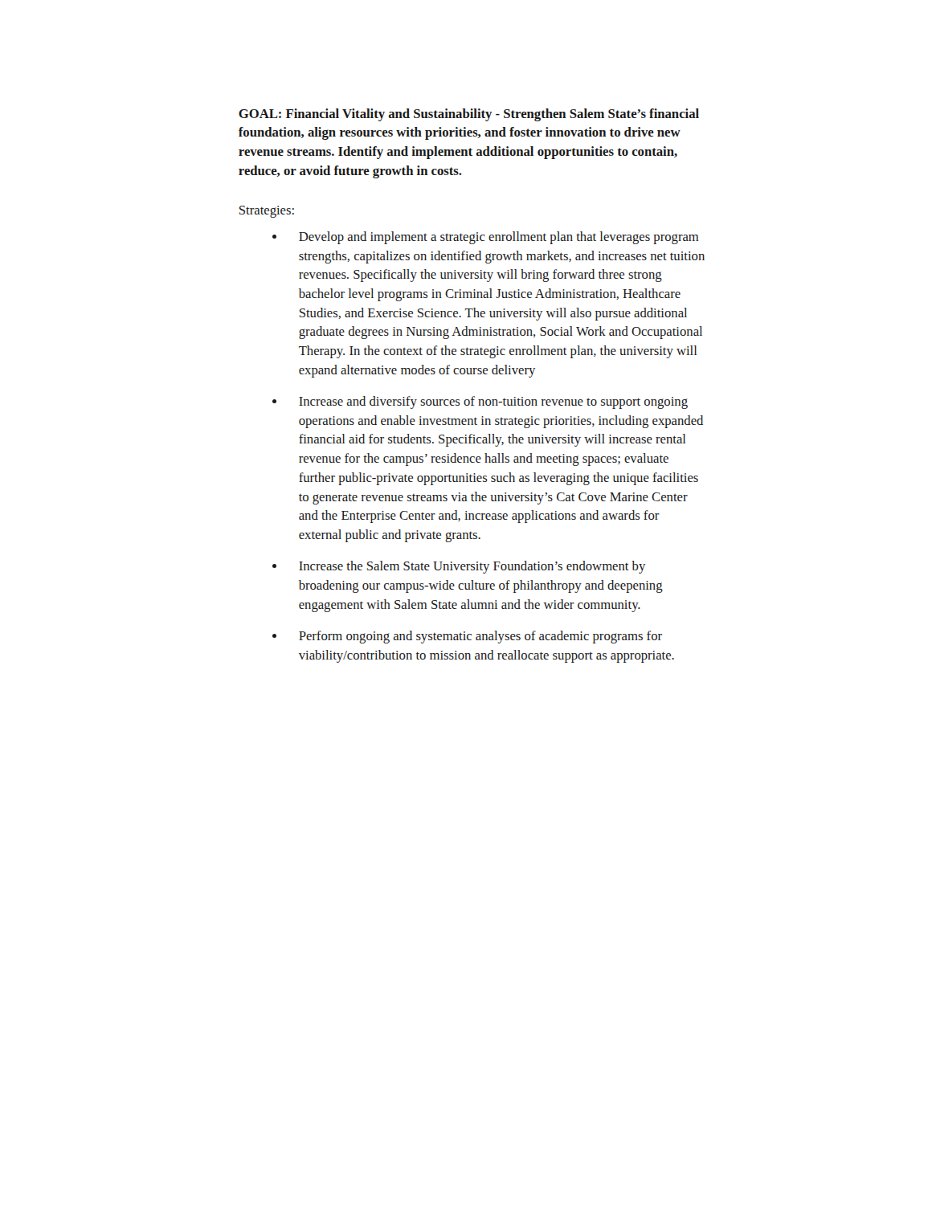GOAL: Financial Vitality and Sustainability - Strengthen Salem State’s financial foundation, align resources with priorities, and foster innovation to drive new revenue streams. Identify and implement additional opportunities to contain, reduce, or avoid future growth in costs.
Strategies:
Develop and implement a strategic enrollment plan that leverages program strengths, capitalizes on identified growth markets, and increases net tuition revenues. Specifically the university will bring forward three strong bachelor level programs in Criminal Justice Administration, Healthcare Studies, and Exercise Science. The university will also pursue additional graduate degrees in Nursing Administration, Social Work and Occupational Therapy. In the context of the strategic enrollment plan, the university will expand alternative modes of course delivery
Increase and diversify sources of non-tuition revenue to support ongoing operations and enable investment in strategic priorities, including expanded financial aid for students. Specifically, the university will increase rental revenue for the campus’ residence halls and meeting spaces; evaluate further public-private opportunities such as leveraging the unique facilities to generate revenue streams via the university’s Cat Cove Marine Center and the Enterprise Center and, increase applications and awards for external public and private grants.
Increase the Salem State University Foundation’s endowment by broadening our campus-wide culture of philanthropy and deepening engagement with Salem State alumni and the wider community.
Perform ongoing and systematic analyses of academic programs for viability/contribution to mission and reallocate support as appropriate.